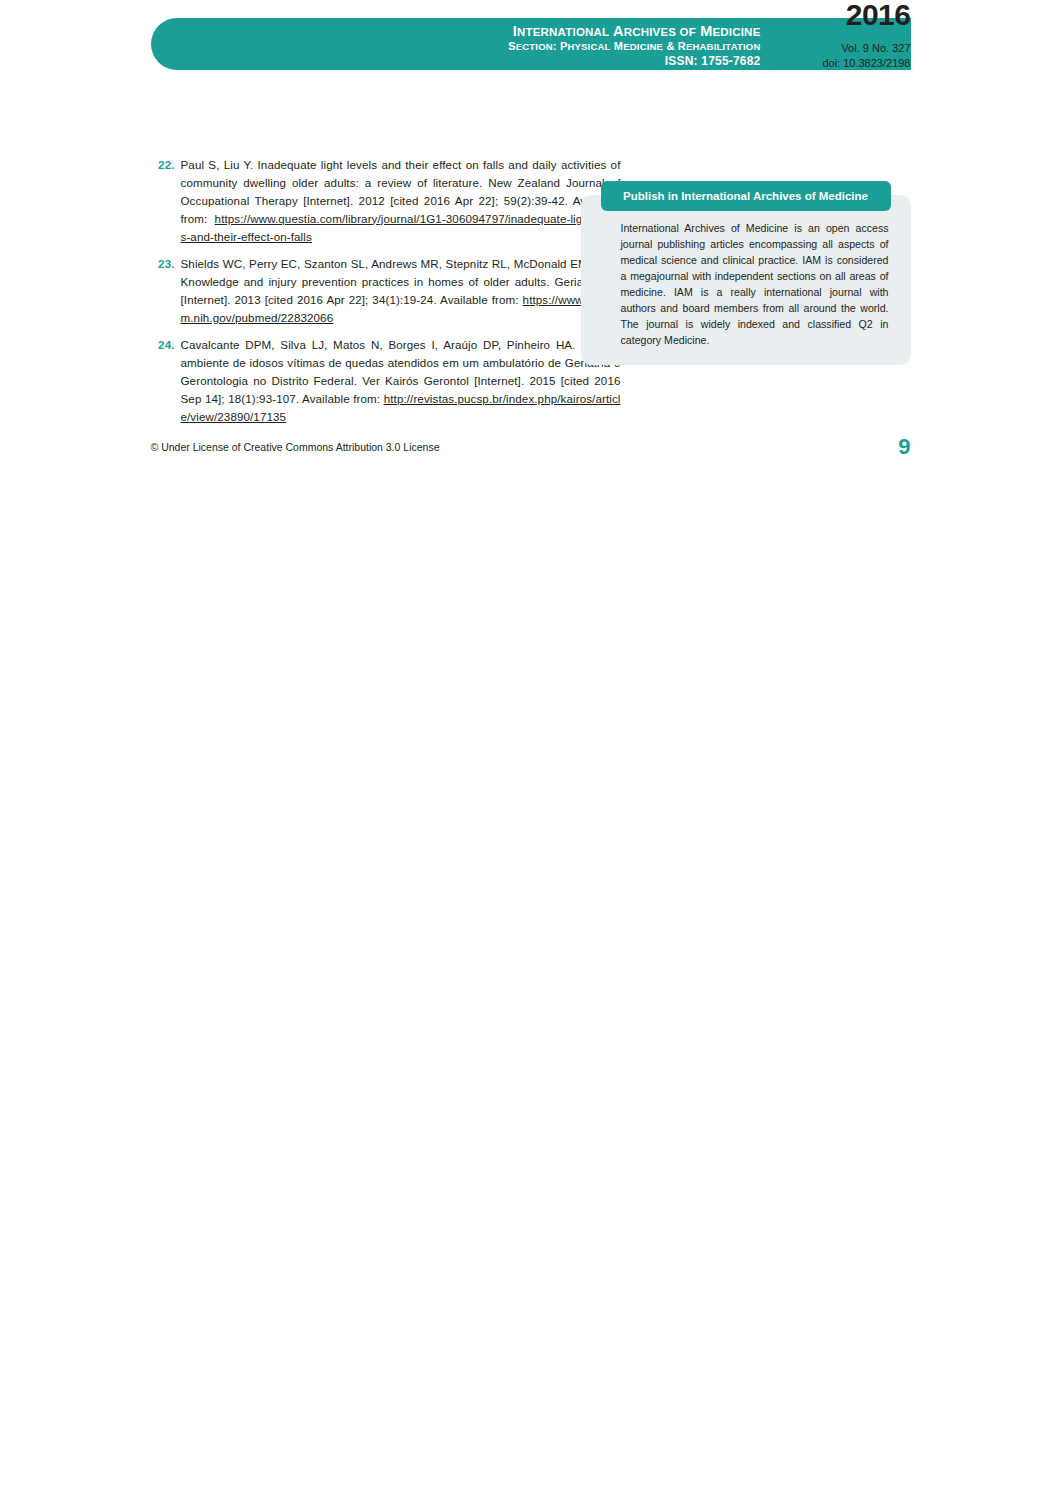INTERNATIONAL ARCHIVES OF MEDICINE
SECTION: PHYSICAL MEDICINE & REHABILITATION
ISSN: 1755-7682
2016
Vol. 9 No. 327
doi: 10.3823/2198
22. Paul S, Liu Y. Inadequate light levels and their effect on falls and daily activities of community dwelling older adults: a review of literature. New Zealand Journal of Occupational Therapy [Internet]. 2012 [cited 2016 Apr 22]; 59(2):39-42. Available from: https://www.questia.com/library/journal/1G1-306094797/inadequate-light-levels-and-their-effect-on-falls
23. Shields WC, Perry EC, Szanton SL, Andrews MR, Stepnitz RL, McDonald EM, et al. Knowledge and injury prevention practices in homes of older adults. Geriatr Nurs [Internet]. 2013 [cited 2016 Apr 22]; 34(1):19-24. Available from: https://www.ncbi.nlm.nih.gov/pubmed/22832066
24. Cavalcante DPM, Silva LJ, Matos N, Borges I, Araújo DP, Pinheiro HA. Perfil e ambiente de idosos vítimas de quedas atendidos em um ambulatório de Geriatria e Gerontologia no Distrito Federal. Ver Kairós Gerontol [Internet]. 2015 [cited 2016 Sep 14]; 18(1):93-107. Available from: http://revistas.pucsp.br/index.php/kairos/article/view/23890/17135
Publish in International Archives of Medicine
International Archives of Medicine is an open access journal publishing articles encompassing all aspects of medical science and clinical practice. IAM is considered a megajournal with independent sections on all areas of medicine. IAM is a really international journal with authors and board members from all around the world. The journal is widely indexed and classified Q2 in category Medicine.
© Under License of Creative Commons Attribution 3.0 License 9